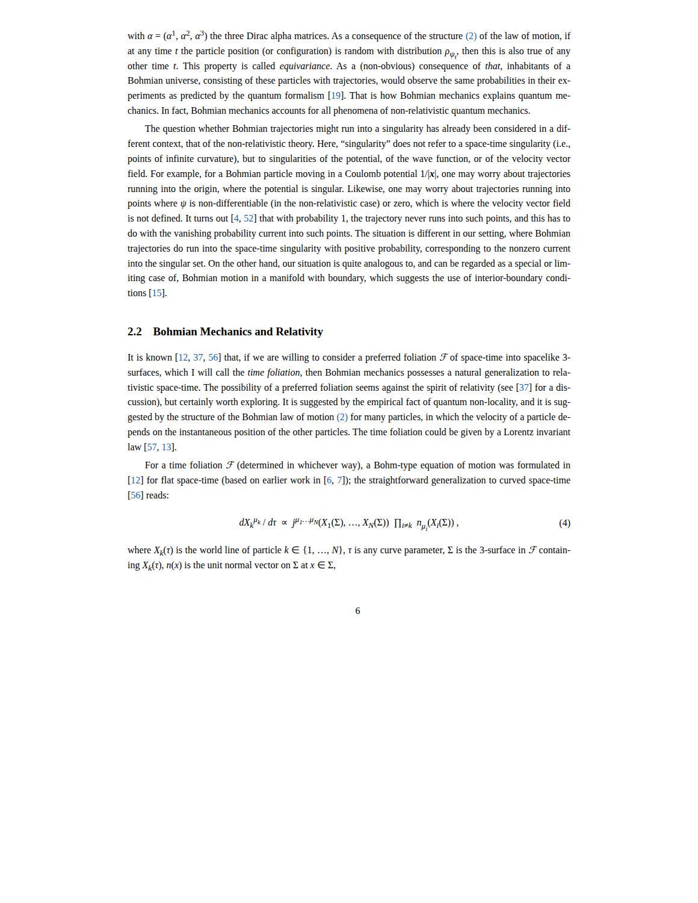with α = (α1, α2, α3) the three Dirac alpha matrices. As a consequence of the structure (2) of the law of motion, if at any time t the particle position (or configuration) is random with distribution ρψt, then this is also true of any other time t. This property is called equivariance. As a (non-obvious) consequence of that, inhabitants of a Bohmian universe, consisting of these particles with trajectories, would observe the same probabilities in their experiments as predicted by the quantum formalism [19]. That is how Bohmian mechanics explains quantum mechanics. In fact, Bohmian mechanics accounts for all phenomena of non-relativistic quantum mechanics.
The question whether Bohmian trajectories might run into a singularity has already been considered in a different context, that of the non-relativistic theory. Here, “singularity” does not refer to a space-time singularity (i.e., points of infinite curvature), but to singularities of the potential, of the wave function, or of the velocity vector field. For example, for a Bohmian particle moving in a Coulomb potential 1/|x|, one may worry about trajectories running into the origin, where the potential is singular. Likewise, one may worry about trajectories running into points where ψ is non-differentiable (in the non-relativistic case) or zero, which is where the velocity vector field is not defined. It turns out [4, 52] that with probability 1, the trajectory never runs into such points, and this has to do with the vanishing probability current into such points. The situation is different in our setting, where Bohmian trajectories do run into the space-time singularity with positive probability, corresponding to the nonzero current into the singular set. On the other hand, our situation is quite analogous to, and can be regarded as a special or limiting case of, Bohmian motion in a manifold with boundary, which suggests the use of interior-boundary conditions [15].
2.2 Bohmian Mechanics and Relativity
It is known [12, 37, 56] that, if we are willing to consider a preferred foliation ℱ of space-time into spacelike 3-surfaces, which I will call the time foliation, then Bohmian mechanics possesses a natural generalization to relativistic space-time. The possibility of a preferred foliation seems against the spirit of relativity (see [37] for a discussion), but certainly worth exploring. It is suggested by the empirical fact of quantum non-locality, and it is suggested by the structure of the Bohmian law of motion (2) for many particles, in which the velocity of a particle depends on the instantaneous position of the other particles. The time foliation could be given by a Lorentz invariant law [57, 13].
For a time foliation ℱ (determined in whichever way), a Bohm-type equation of motion was formulated in [12] for flat space-time (based on earlier work in [6, 7]); the straightforward generalization to curved space-time [56] reads:
dXkμk / dτ ∝ jμ1…μN(X1(Σ), …, XN(Σ)) ∏i≠k nμi(Xi(Σ)) , (4)
where Xk(τ) is the world line of particle k ∈ {1, …, N}, τ is any curve parameter, Σ is the 3-surface in ℱ containing Xk(τ), n(x) is the unit normal vector on Σ at x ∈ Σ,
6